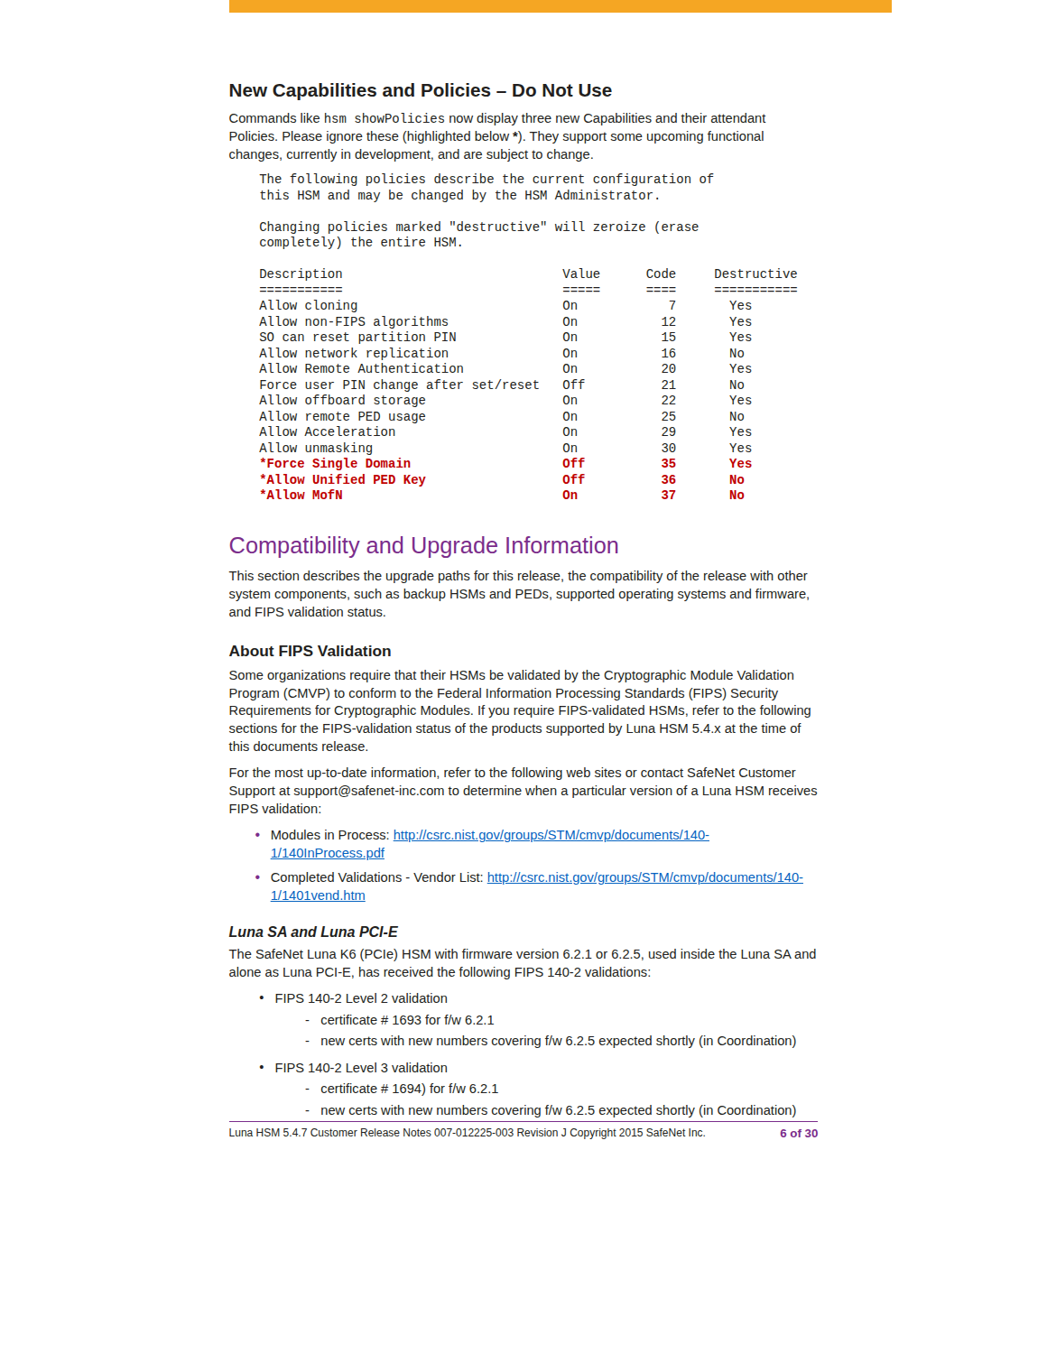New Capabilities and Policies – Do Not Use
Commands like hsm showPolicies now display three new Capabilities and their attendant Policies. Please ignore these (highlighted below *). They support some upcoming functional changes, currently in development, and are subject to change.
The following policies describe the current configuration of
this HSM and may be changed by the HSM Administrator.

Changing policies marked "destructive" will zeroize (erase
completely) the entire HSM.

Description                             Value      Code     Destructive
===========                             =====      ====     ===========
Allow cloning                           On            7       Yes
Allow non-FIPS algorithms               On           12       Yes
SO can reset partition PIN              On           15       Yes
Allow network replication               On           16       No
Allow Remote Authentication             On           20       Yes
Force user PIN change after set/reset   Off          21       No
Allow offboard storage                  On           22       Yes
Allow remote PED usage                  On           25       No
Allow Acceleration                      On           29       Yes
Allow unmasking                         On           30       Yes
*Force Single Domain                    Off          35       Yes
*Allow Unified PED Key                  Off          36       No
*Allow MofN                             On           37       No
Compatibility and Upgrade Information
This section describes the upgrade paths for this release, the compatibility of the release with other system components, such as backup HSMs and PEDs, supported operating systems and firmware, and FIPS validation status.
About FIPS Validation
Some organizations require that their HSMs be validated by the Cryptographic Module Validation Program (CMVP) to conform to the Federal Information Processing Standards (FIPS) Security Requirements for Cryptographic Modules. If you require FIPS-validated HSMs, refer to the following sections for the FIPS-validation status of the products supported by Luna HSM 5.4.x at the time of this documents release.
For the most up-to-date information, refer to the following web sites or contact SafeNet Customer Support at support@safenet-inc.com to determine when a particular version of a Luna HSM receives FIPS validation:
Modules in Process: http://csrc.nist.gov/groups/STM/cmvp/documents/140-1/140InProcess.pdf
Completed Validations - Vendor List: http://csrc.nist.gov/groups/STM/cmvp/documents/140-1/1401vend.htm
Luna SA and Luna PCI-E
The SafeNet Luna K6 (PCIe) HSM with firmware version 6.2.1 or 6.2.5, used inside the Luna SA and alone as Luna PCI-E, has received the following FIPS 140-2 validations:
FIPS 140-2 Level 2 validation
certificate # 1693 for f/w 6.2.1
new certs with new numbers covering f/w 6.2.5 expected shortly (in Coordination)
FIPS 140-2 Level 3 validation
certificate # 1694) for f/w 6.2.1
new certs with new numbers covering f/w 6.2.5 expected shortly (in Coordination)
6 of 30 Luna HSM 5.4.7 Customer Release Notes 007-012225-003 Revision J Copyright 2015 SafeNet Inc.